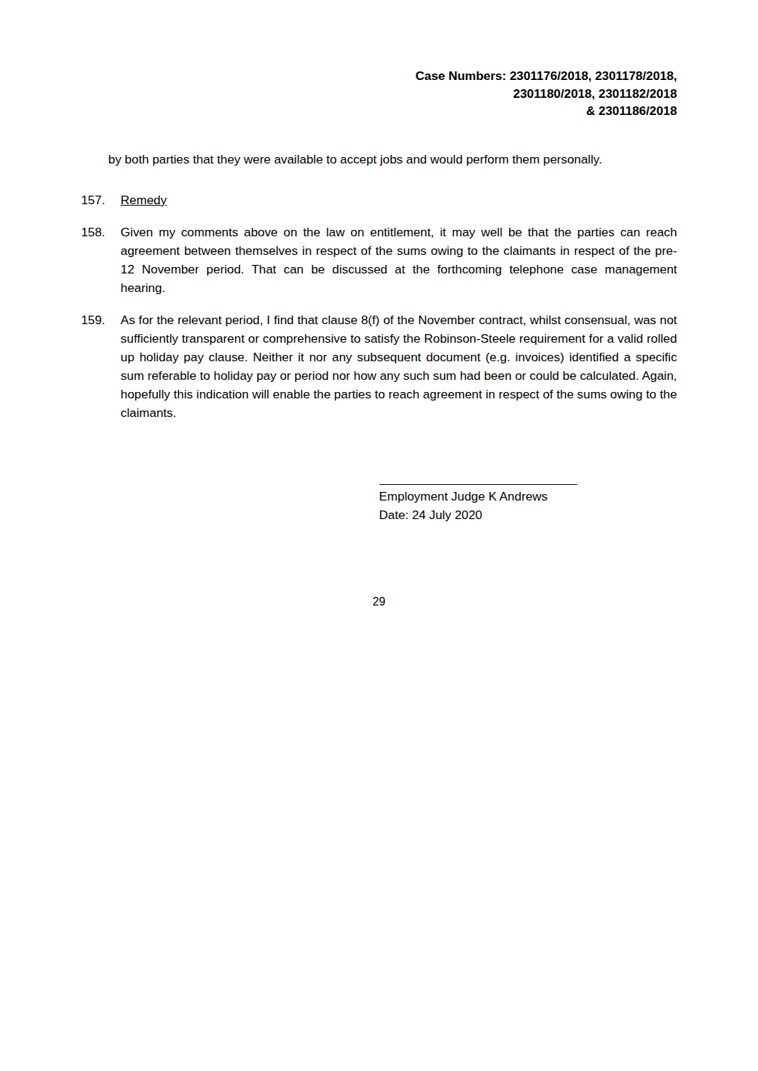Case Numbers: 2301176/2018, 2301178/2018,
2301180/2018, 2301182/2018
& 2301186/2018
by both parties that they were available to accept jobs and would perform them personally.
Remedy
Given my comments above on the law on entitlement, it may well be that the parties can reach agreement between themselves in respect of the sums owing to the claimants in respect of the pre-12 November period. That can be discussed at the forthcoming telephone case management hearing.
As for the relevant period, I find that clause 8(f) of the November contract, whilst consensual, was not sufficiently transparent or comprehensive to satisfy the Robinson-Steele requirement for a valid rolled up holiday pay clause. Neither it nor any subsequent document (e.g. invoices) identified a specific sum referable to holiday pay or period nor how any such sum had been or could be calculated. Again, hopefully this indication will enable the parties to reach agreement in respect of the sums owing to the claimants.
Employment Judge K Andrews
Date: 24 July 2020
29